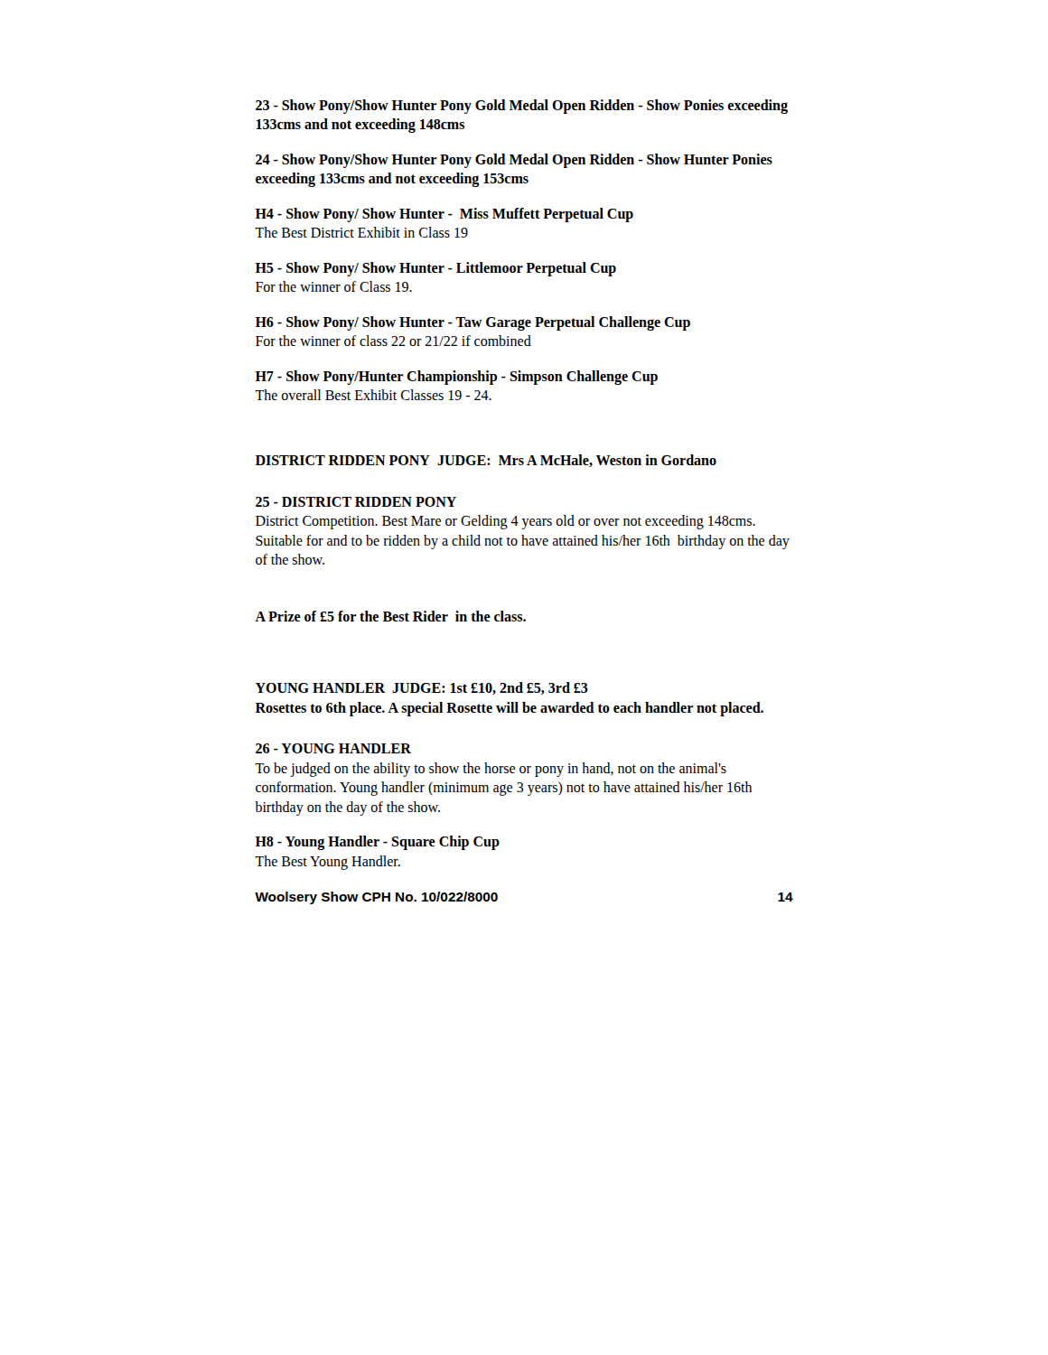23 - Show Pony/Show Hunter Pony Gold Medal Open Ridden - Show Ponies exceeding 133cms and not exceeding 148cms
24 - Show Pony/Show Hunter Pony Gold Medal Open Ridden - Show Hunter Ponies exceeding 133cms and not exceeding 153cms
H4 - Show Pony/ Show Hunter - Miss Muffett Perpetual Cup
The Best District Exhibit in Class 19
H5 - Show Pony/ Show Hunter - Littlemoor Perpetual Cup
For the winner of Class 19.
H6 - Show Pony/ Show Hunter - Taw Garage Perpetual Challenge Cup
For the winner of class 22 or 21/22 if combined
H7 - Show Pony/Hunter Championship - Simpson Challenge Cup
The overall Best Exhibit Classes 19 - 24.
DISTRICT RIDDEN PONY JUDGE: Mrs A McHale, Weston in Gordano
25 - DISTRICT RIDDEN PONY
District Competition. Best Mare or Gelding 4 years old or over not exceeding 148cms. Suitable for and to be ridden by a child not to have attained his/her 16th birthday on the day of the show.
A Prize of £5 for the Best Rider in the class.
YOUNG HANDLER JUDGE: 1st £10, 2nd £5, 3rd £3
Rosettes to 6th place. A special Rosette will be awarded to each handler not placed.
26 - YOUNG HANDLER
To be judged on the ability to show the horse or pony in hand, not on the animal's conformation. Young handler (minimum age 3 years) not to have attained his/her 16th birthday on the day of the show.
H8 - Young Handler - Square Chip Cup
The Best Young Handler.
Woolsery Show CPH No. 10/022/8000 14